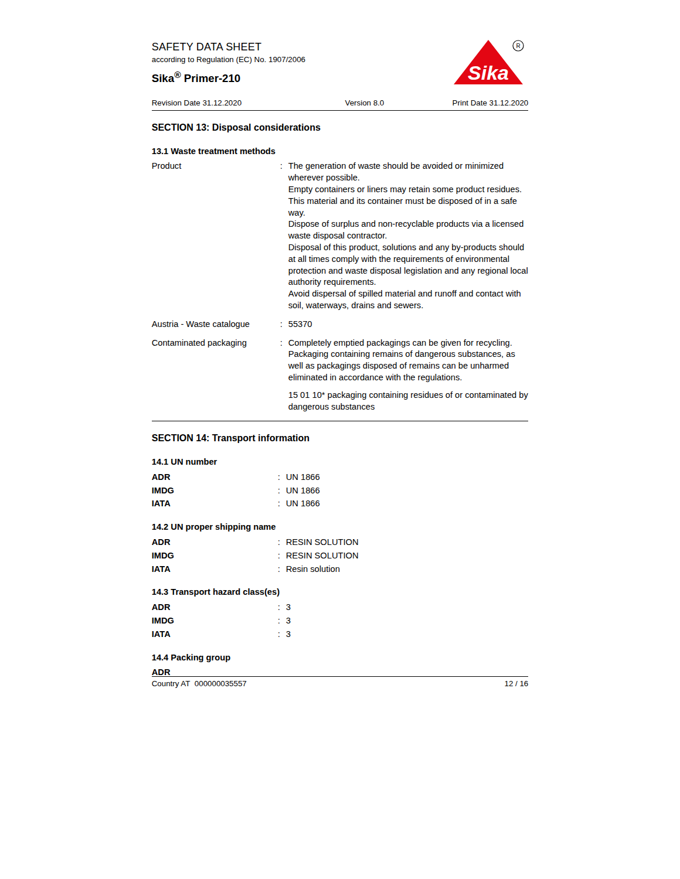SAFETY DATA SHEET
according to Regulation (EC) No. 1907/2006
Sika® Primer-210
Sika R
Revision Date 31.12.2020 Version 8.0 Print Date 31.12.2020
SECTION 13: Disposal considerations
13.1 Waste treatment methods
Product
:
The generation of waste should be avoided or minimized wherever possible.
Empty containers or liners may retain some product residues. This material and its container must be disposed of in a safe way.
Dispose of surplus and non-recyclable products via a licensed waste disposal contractor.
Disposal of this product, solutions and any by-products should at all times comply with the requirements of environmental protection and waste disposal legislation and any regional local authority requirements.
Avoid dispersal of spilled material and runoff and contact with soil, waterways, drains and sewers.
Austria - Waste catalogue
:
55370
Contaminated packaging
:
Completely emptied packagings can be given for recycling. Packaging containing remains of dangerous substances, as well as packagings disposed of remains can be unharmed eliminated in accordance with the regulations.
15 01 10* packaging containing residues of or contaminated by dangerous substances
SECTION 14: Transport information
14.1 UN number
ADR
:
UN 1866
IMDG
:
UN 1866
IATA
:
UN 1866
14.2 UN proper shipping name
ADR
:
RESIN SOLUTION
IMDG
:
RESIN SOLUTION
IATA
:
Resin solution
14.3 Transport hazard class(es)
ADR
:
3
IMDG
:
3
IATA
:
3
14.4 Packing group
ADR
Country AT 000000035557 12 / 16